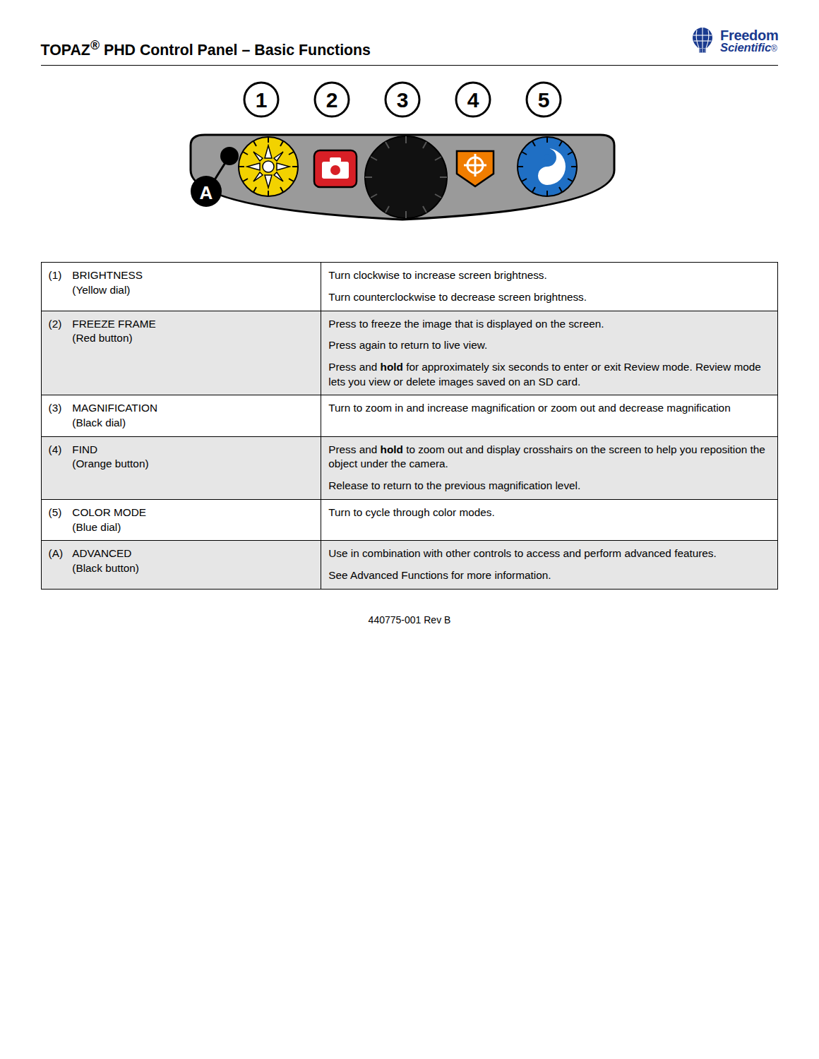TOPAZ® PHD Control Panel – Basic Functions
Freedom
Scientific®
1 2 3 4 5 A
| (1) BRIGHTNESS (Yellow dial) | Turn clockwise to increase screen brightness. Turn counterclockwise to decrease screen brightness. |
| (2) FREEZE FRAME (Red button) | Press to freeze the image that is displayed on the screen. Press again to return to live view. Press and hold for approximately six seconds to enter or exit Review mode. Review mode lets you view or delete images saved on an SD card. |
| (3) MAGNIFICATION (Black dial) | Turn to zoom in and increase magnification or zoom out and decrease magnification |
| (4) FIND (Orange button) | Press and hold to zoom out and display crosshairs on the screen to help you reposition the object under the camera. Release to return to the previous magnification level. |
| (5) COLOR MODE (Blue dial) | Turn to cycle through color modes. |
| (A) ADVANCED (Black button) | Use in combination with other controls to access and perform advanced features. See Advanced Functions for more information. |
440775-001 Rev B